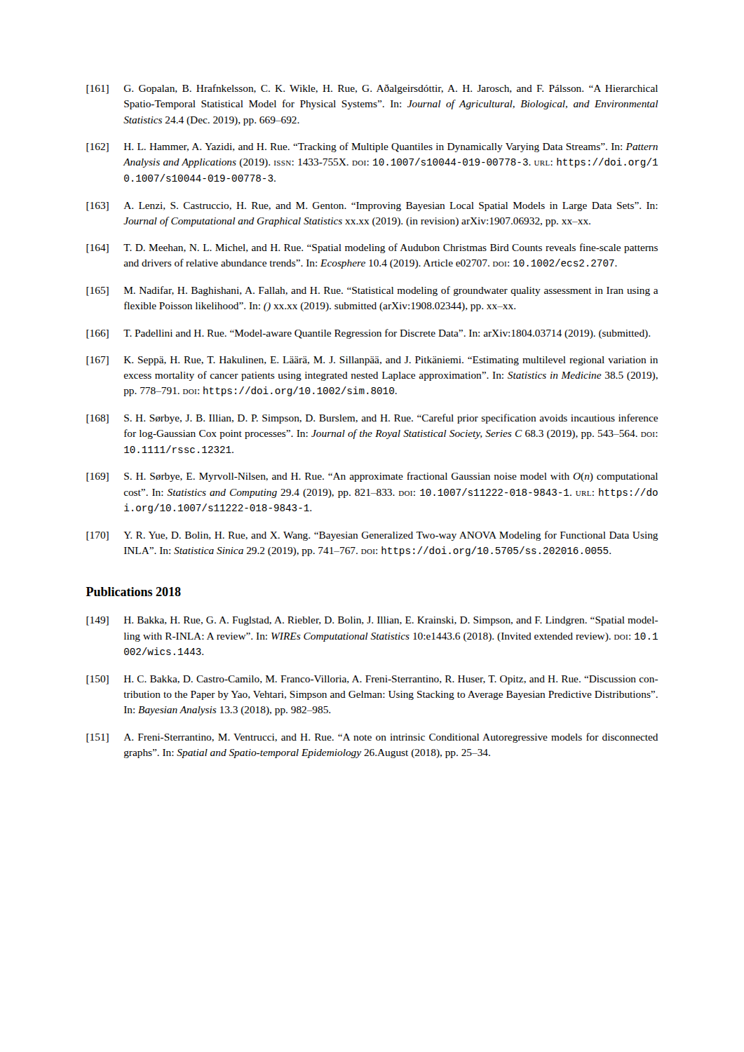[161] G. Gopalan, B. Hrafnkelsson, C. K. Wikle, H. Rue, G. Aðalgeirsdóttir, A. H. Jarosch, and F. Pálsson. “A Hierarchical Spatio-Temporal Statistical Model for Physical Systems”. In: Journal of Agricultural, Biological, and Environmental Statistics 24.4 (Dec. 2019), pp. 669–692.
[162] H. L. Hammer, A. Yazidi, and H. Rue. “Tracking of Multiple Quantiles in Dynamically Varying Data Streams”. In: Pattern Analysis and Applications (2019). issn: 1433-755X. doi: 10.1007/s10044-019-00778-3. url: https://doi.org/10.1007/s10044-019-00778-3.
[163] A. Lenzi, S. Castruccio, H. Rue, and M. Genton. “Improving Bayesian Local Spatial Models in Large Data Sets”. In: Journal of Computational and Graphical Statistics xx.xx (2019). (in revision) arXiv:1907.06932, pp. xx–xx.
[164] T. D. Meehan, N. L. Michel, and H. Rue. “Spatial modeling of Audubon Christmas Bird Counts reveals fine-scale patterns and drivers of relative abundance trends”. In: Ecosphere 10.4 (2019). Article e02707. doi: 10.1002/ecs2.2707.
[165] M. Nadifar, H. Baghishani, A. Fallah, and H. Rue. “Statistical modeling of groundwater quality assessment in Iran using a flexible Poisson likelihood”. In: () xx.xx (2019). submitted (arXiv:1908.02344), pp. xx–xx.
[166] T. Padellini and H. Rue. “Model-aware Quantile Regression for Discrete Data”. In: arXiv:1804.03714 (2019). (submitted).
[167] K. Seppä, H. Rue, T. Hakulinen, E. Läärä, M. J. Sillanpää, and J. Pitkäniemi. “Estimating multilevel regional variation in excess mortality of cancer patients using integrated nested Laplace approximation”. In: Statistics in Medicine 38.5 (2019), pp. 778–791. doi: https://doi.org/10.1002/sim.8010.
[168] S. H. Sørbye, J. B. Illian, D. P. Simpson, D. Burslem, and H. Rue. “Careful prior specification avoids incautious inference for log-Gaussian Cox point processes”. In: Journal of the Royal Statistical Society, Series C 68.3 (2019), pp. 543–564. doi: 10.1111/rssc.12321.
[169] S. H. Sørbye, E. Myrvoll-Nilsen, and H. Rue. “An approximate fractional Gaussian noise model with O(n) computational cost”. In: Statistics and Computing 29.4 (2019), pp. 821–833. doi: 10.1007/s11222-018-9843-1. url: https://doi.org/10.1007/s11222-018-9843-1.
[170] Y. R. Yue, D. Bolin, H. Rue, and X. Wang. “Bayesian Generalized Two-way ANOVA Modeling for Functional Data Using INLA”. In: Statistica Sinica 29.2 (2019), pp. 741–767. doi: https://doi.org/10.5705/ss.202016.0055.
Publications 2018
[149] H. Bakka, H. Rue, G. A. Fuglstad, A. Riebler, D. Bolin, J. Illian, E. Krainski, D. Simpson, and F. Lindgren. “Spatial modelling with R-INLA: A review”. In: WIREs Computational Statistics 10:e1443.6 (2018). (Invited extended review). doi: 10.1002/wics.1443.
[150] H. C. Bakka, D. Castro-Camilo, M. Franco-Villoria, A. Freni-Sterrantino, R. Huser, T. Opitz, and H. Rue. “Discussion contribution to the Paper by Yao, Vehtari, Simpson and Gelman: Using Stacking to Average Bayesian Predictive Distributions”. In: Bayesian Analysis 13.3 (2018), pp. 982–985.
[151] A. Freni-Sterrantino, M. Ventrucci, and H. Rue. “A note on intrinsic Conditional Autoregressive models for disconnected graphs”. In: Spatial and Spatio-temporal Epidemiology 26.August (2018), pp. 25–34.